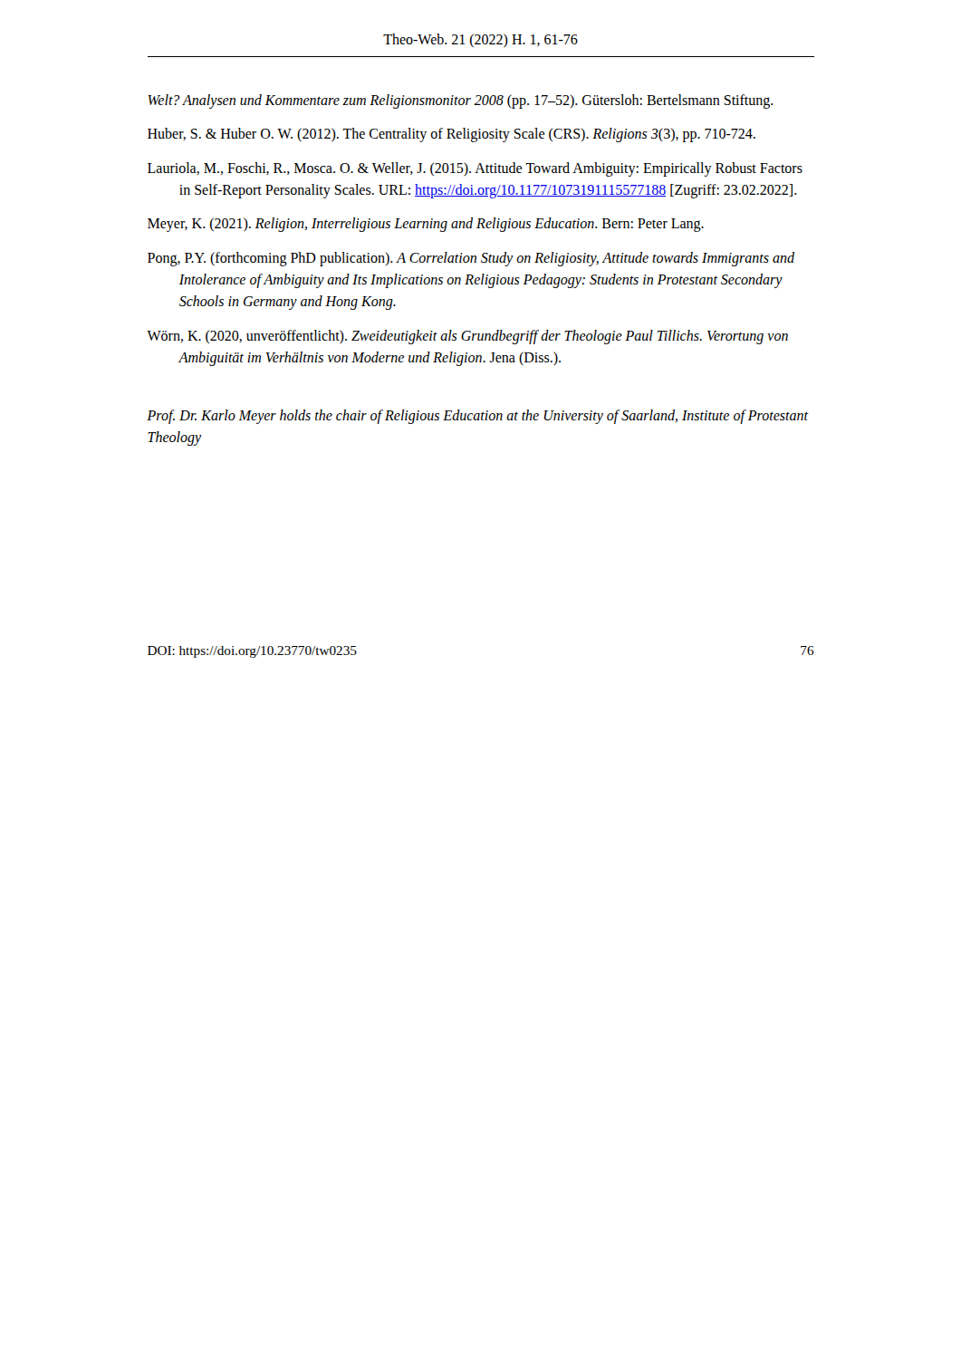Theo-Web. 21 (2022) H. 1, 61-76
Welt? Analysen und Kommentare zum Religionsmonitor 2008 (pp. 17–52). Gütersloh: Bertelsmann Stiftung.
Huber, S. & Huber O. W. (2012). The Centrality of Religiosity Scale (CRS). Religions 3(3), pp. 710-724.
Lauriola, M., Foschi, R., Mosca. O. & Weller, J. (2015). Attitude Toward Ambiguity: Empirically Robust Factors in Self-Report Personality Scales. URL: https://doi.org/10.1177/1073191115577188 [Zugriff: 23.02.2022].
Meyer, K. (2021). Religion, Interreligious Learning and Religious Education. Bern: Peter Lang.
Pong, P.Y. (forthcoming PhD publication). A Correlation Study on Religiosity, Attitude towards Immigrants and Intolerance of Ambiguity and Its Implications on Religious Pedagogy: Students in Protestant Secondary Schools in Germany and Hong Kong.
Wörn, K. (2020, unveröffentlicht). Zweideutigkeit als Grundbegriff der Theologie Paul Tillichs. Verortung von Ambiguität im Verhältnis von Moderne und Religion. Jena (Diss.).
Prof. Dr. Karlo Meyer holds the chair of Religious Education at the University of Saarland, Institute of Protestant Theology
DOI: https://doi.org/10.23770/tw0235 76